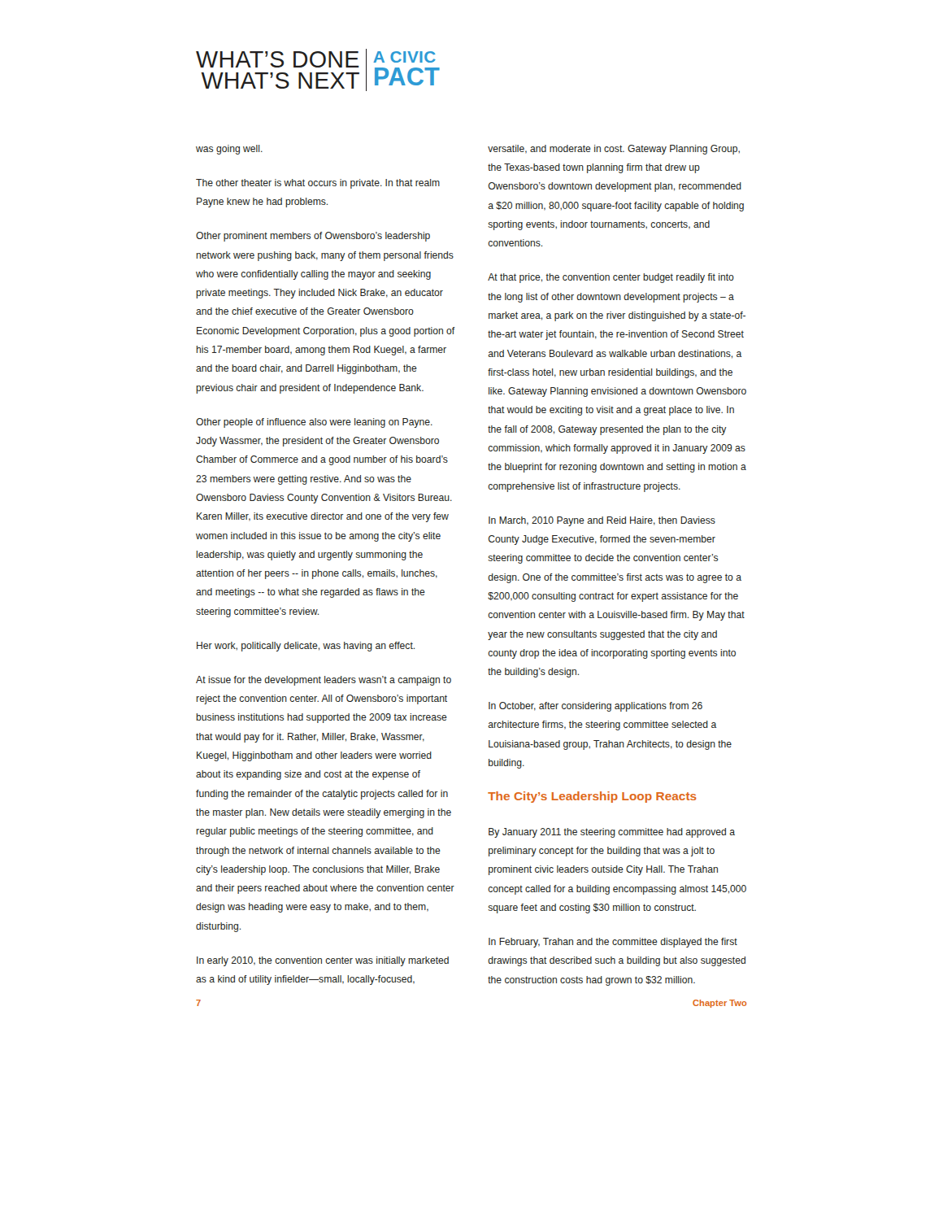WHAT’S DONE WHAT’S NEXT
A CIVIC PACT
was going well.
The other theater is what occurs in private. In that realm Payne knew he had problems.
Other prominent members of Owensboro’s leadership network were pushing back, many of them personal friends who were confidentially calling the mayor and seeking private meetings. They included Nick Brake, an educator and the chief executive of the Greater Owensboro Economic Development Corporation, plus a good portion of his 17-member board, among them Rod Kuegel, a farmer and the board chair, and Darrell Higginbotham, the previous chair and president of Independence Bank.
Other people of influence also were leaning on Payne. Jody Wassmer, the president of the Greater Owensboro Chamber of Commerce and a good number of his board’s 23 members were getting restive. And so was the Owensboro Daviess County Convention & Visitors Bureau. Karen Miller, its executive director and one of the very few women included in this issue to be among the city’s elite leadership, was quietly and urgently summoning the attention of her peers -- in phone calls, emails, lunches, and meetings -- to what she regarded as flaws in the steering committee’s review.
Her work, politically delicate, was having an effect.
At issue for the development leaders wasn’t a campaign to reject the convention center. All of Owensboro’s important business institutions had supported the 2009 tax increase that would pay for it. Rather, Miller, Brake, Wassmer, Kuegel, Higginbotham and other leaders were worried about its expanding size and cost at the expense of funding the remainder of the catalytic projects called for in the master plan. New details were steadily emerging in the regular public meetings of the steering committee, and through the network of internal channels available to the city’s leadership loop. The conclusions that Miller, Brake and their peers reached about where the convention center design was heading were easy to make, and to them, disturbing.
In early 2010, the convention center was initially marketed as a kind of utility infielder—small, locally-focused, versatile, and moderate in cost. Gateway Planning Group, the Texas-based town planning firm that drew up Owensboro’s downtown development plan, recommended a $20 million, 80,000 square-foot facility capable of holding sporting events, indoor tournaments, concerts, and conventions.
At that price, the convention center budget readily fit into the long list of other downtown development projects – a market area, a park on the river distinguished by a state-of-the-art water jet fountain, the re-invention of Second Street and Veterans Boulevard as walkable urban destinations, a first-class hotel, new urban residential buildings, and the like. Gateway Planning envisioned a downtown Owensboro that would be exciting to visit and a great place to live. In the fall of 2008, Gateway presented the plan to the city commission, which formally approved it in January 2009 as the blueprint for rezoning downtown and setting in motion a comprehensive list of infrastructure projects.
In March, 2010 Payne and Reid Haire, then Daviess County Judge Executive, formed the seven-member steering committee to decide the convention center’s design. One of the committee’s first acts was to agree to a $200,000 consulting contract for expert assistance for the convention center with a Louisville-based firm. By May that year the new consultants suggested that the city and county drop the idea of incorporating sporting events into the building’s design.
In October, after considering applications from 26 architecture firms, the steering committee selected a Louisiana-based group, Trahan Architects, to design the building.
The City’s Leadership Loop Reacts
By January 2011 the steering committee had approved a preliminary concept for the building that was a jolt to prominent civic leaders outside City Hall. The Trahan concept called for a building encompassing almost 145,000 square feet and costing $30 million to construct.
In February, Trahan and the committee displayed the first drawings that described such a building but also suggested the construction costs had grown to $32 million.
7 Chapter Two